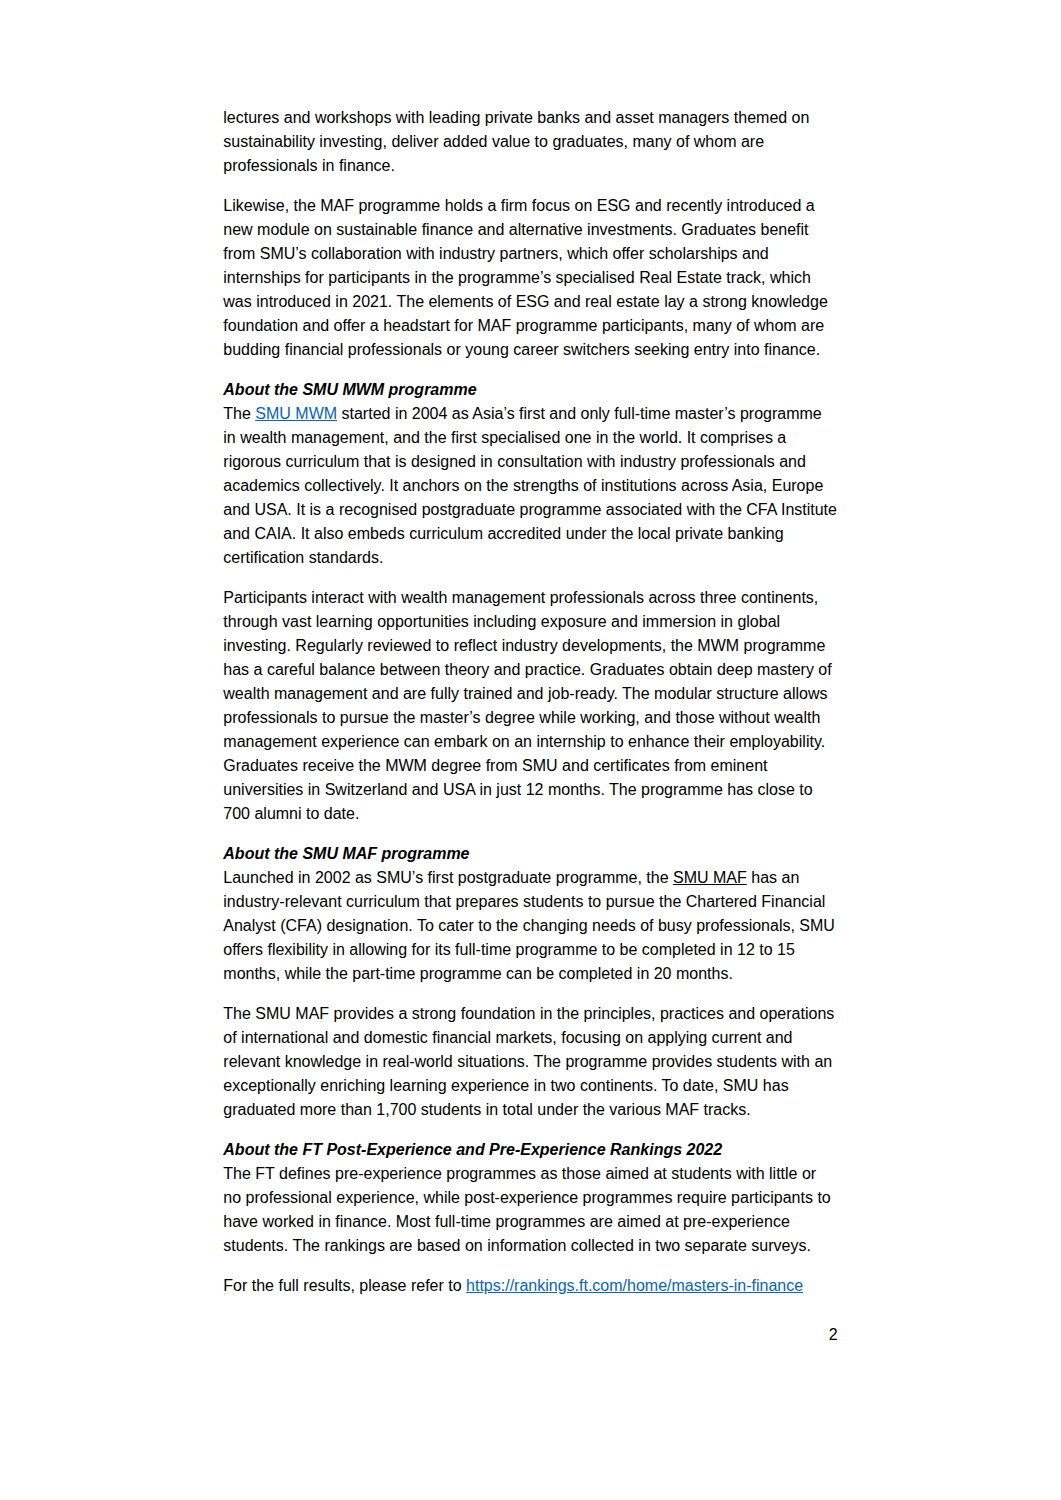lectures and workshops with leading private banks and asset managers themed on sustainability investing, deliver added value to graduates, many of whom are professionals in finance.
Likewise, the MAF programme holds a firm focus on ESG and recently introduced a new module on sustainable finance and alternative investments. Graduates benefit from SMU’s collaboration with industry partners, which offer scholarships and internships for participants in the programme’s specialised Real Estate track, which was introduced in 2021. The elements of ESG and real estate lay a strong knowledge foundation and offer a headstart for MAF programme participants, many of whom are budding financial professionals or young career switchers seeking entry into finance.
About the SMU MWM programme
The SMU MWM started in 2004 as Asia’s first and only full-time master’s programme in wealth management, and the first specialised one in the world. It comprises a rigorous curriculum that is designed in consultation with industry professionals and academics collectively. It anchors on the strengths of institutions across Asia, Europe and USA. It is a recognised postgraduate programme associated with the CFA Institute and CAIA. It also embeds curriculum accredited under the local private banking certification standards.
Participants interact with wealth management professionals across three continents, through vast learning opportunities including exposure and immersion in global investing. Regularly reviewed to reflect industry developments, the MWM programme has a careful balance between theory and practice. Graduates obtain deep mastery of wealth management and are fully trained and job-ready. The modular structure allows professionals to pursue the master’s degree while working, and those without wealth management experience can embark on an internship to enhance their employability. Graduates receive the MWM degree from SMU and certificates from eminent universities in Switzerland and USA in just 12 months. The programme has close to 700 alumni to date.
About the SMU MAF programme
Launched in 2002 as SMU’s first postgraduate programme, the SMU MAF has an industry-relevant curriculum that prepares students to pursue the Chartered Financial Analyst (CFA) designation. To cater to the changing needs of busy professionals, SMU offers flexibility in allowing for its full-time programme to be completed in 12 to 15 months, while the part-time programme can be completed in 20 months.
The SMU MAF provides a strong foundation in the principles, practices and operations of international and domestic financial markets, focusing on applying current and relevant knowledge in real-world situations. The programme provides students with an exceptionally enriching learning experience in two continents. To date, SMU has graduated more than 1,700 students in total under the various MAF tracks.
About the FT Post-Experience and Pre-Experience Rankings 2022
The FT defines pre-experience programmes as those aimed at students with little or no professional experience, while post-experience programmes require participants to have worked in finance. Most full-time programmes are aimed at pre-experience students. The rankings are based on information collected in two separate surveys.
For the full results, please refer to https://rankings.ft.com/home/masters-in-finance
2